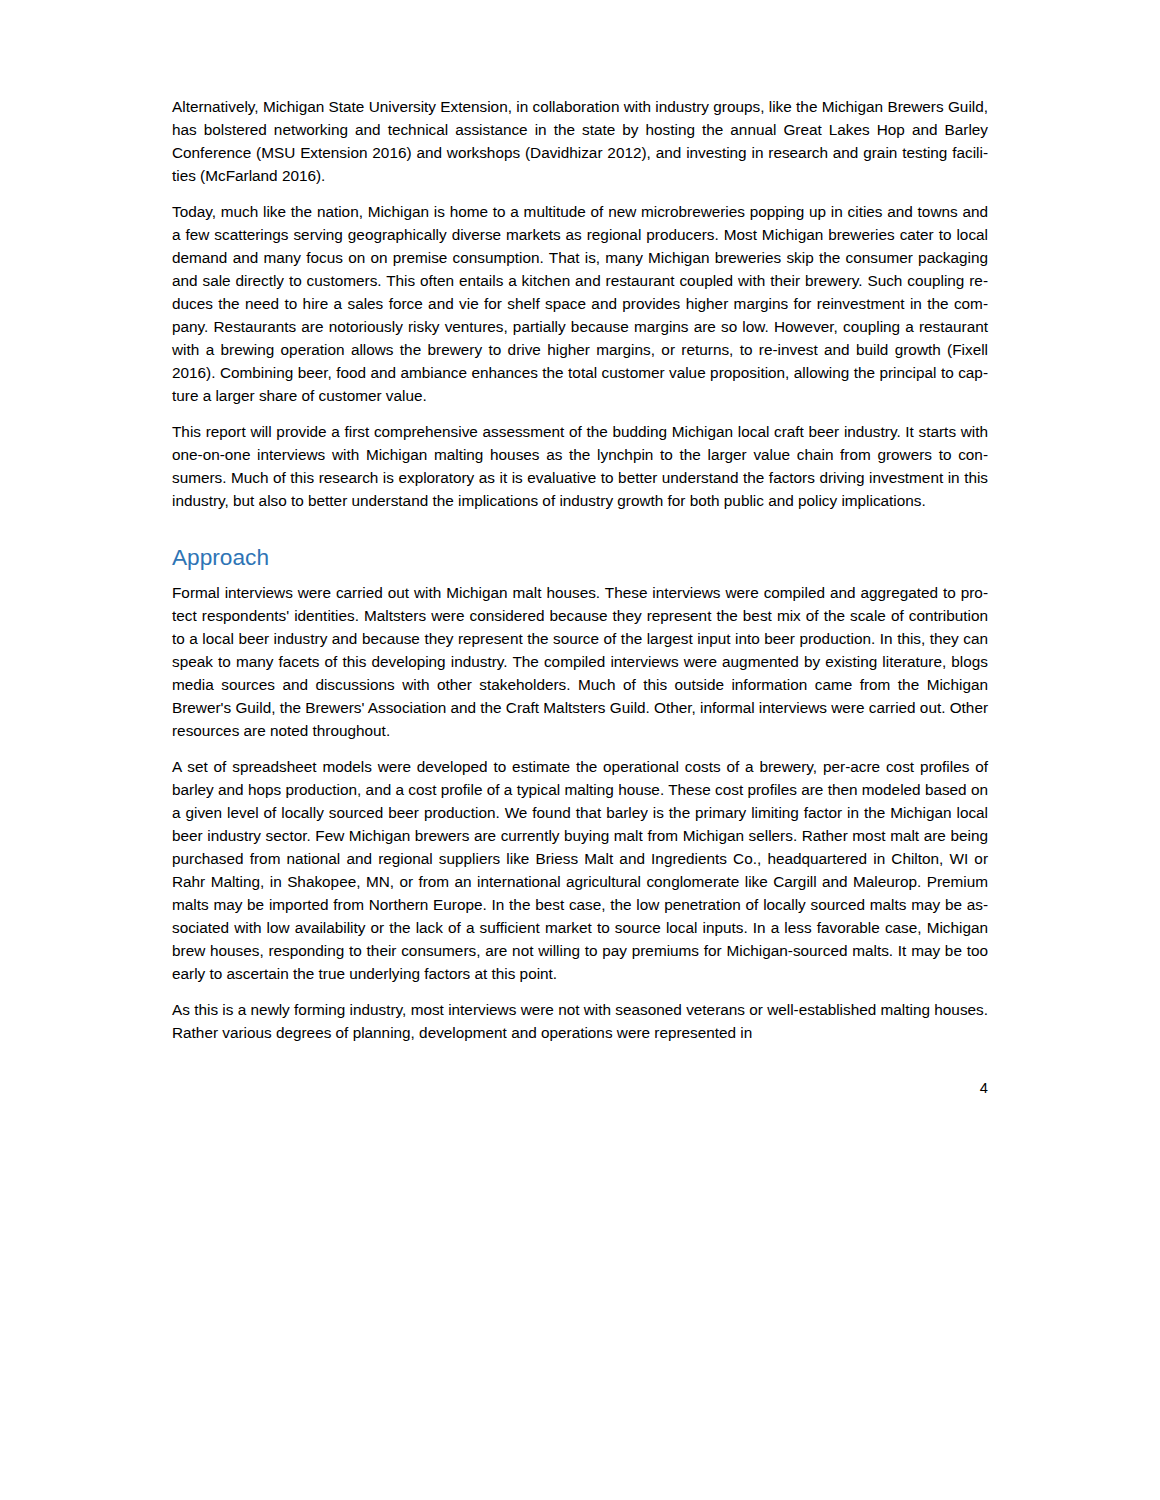Alternatively, Michigan State University Extension, in collaboration with industry groups, like the Michigan Brewers Guild, has bolstered networking and technical assistance in the state by hosting the annual Great Lakes Hop and Barley Conference (MSU Extension 2016) and workshops (Davidhizar 2012), and investing in research and grain testing facilities (McFarland 2016).
Today, much like the nation, Michigan is home to a multitude of new microbreweries popping up in cities and towns and a few scatterings serving geographically diverse markets as regional producers. Most Michigan breweries cater to local demand and many focus on on premise consumption. That is, many Michigan breweries skip the consumer packaging and sale directly to customers. This often entails a kitchen and restaurant coupled with their brewery. Such coupling reduces the need to hire a sales force and vie for shelf space and provides higher margins for reinvestment in the company. Restaurants are notoriously risky ventures, partially because margins are so low. However, coupling a restaurant with a brewing operation allows the brewery to drive higher margins, or returns, to re-invest and build growth (Fixell 2016). Combining beer, food and ambiance enhances the total customer value proposition, allowing the principal to capture a larger share of customer value.
This report will provide a first comprehensive assessment of the budding Michigan local craft beer industry. It starts with one-on-one interviews with Michigan malting houses as the lynchpin to the larger value chain from growers to consumers. Much of this research is exploratory as it is evaluative to better understand the factors driving investment in this industry, but also to better understand the implications of industry growth for both public and policy implications.
Approach
Formal interviews were carried out with Michigan malt houses. These interviews were compiled and aggregated to protect respondents' identities. Maltsters were considered because they represent the best mix of the scale of contribution to a local beer industry and because they represent the source of the largest input into beer production. In this, they can speak to many facets of this developing industry. The compiled interviews were augmented by existing literature, blogs media sources and discussions with other stakeholders. Much of this outside information came from the Michigan Brewer's Guild, the Brewers' Association and the Craft Maltsters Guild. Other, informal interviews were carried out. Other resources are noted throughout.
A set of spreadsheet models were developed to estimate the operational costs of a brewery, per-acre cost profiles of barley and hops production, and a cost profile of a typical malting house. These cost profiles are then modeled based on a given level of locally sourced beer production. We found that barley is the primary limiting factor in the Michigan local beer industry sector. Few Michigan brewers are currently buying malt from Michigan sellers. Rather most malt are being purchased from national and regional suppliers like Briess Malt and Ingredients Co., headquartered in Chilton, WI or Rahr Malting, in Shakopee, MN, or from an international agricultural conglomerate like Cargill and Maleurop. Premium malts may be imported from Northern Europe. In the best case, the low penetration of locally sourced malts may be associated with low availability or the lack of a sufficient market to source local inputs. In a less favorable case, Michigan brew houses, responding to their consumers, are not willing to pay premiums for Michigan-sourced malts. It may be too early to ascertain the true underlying factors at this point.
As this is a newly forming industry, most interviews were not with seasoned veterans or well-established malting houses. Rather various degrees of planning, development and operations were represented in
4